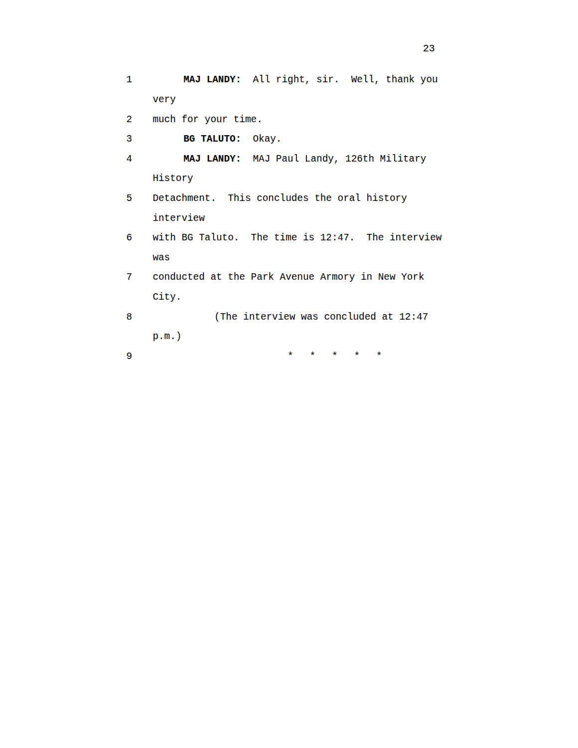23
| 1 | MAJ LANDY: All right, sir. Well, thank you very |
| 2 | much for your time. |
| 3 | BG TALUTO: Okay. |
| 4 | MAJ LANDY: MAJ Paul Landy, 126th Military History |
| 5 | Detachment. This concludes the oral history interview |
| 6 | with BG Taluto. The time is 12:47. The interview was |
| 7 | conducted at the Park Avenue Armory in New York City. |
| 8 | (The interview was concluded at 12:47 p.m.) |
| 9 | * * * * * |